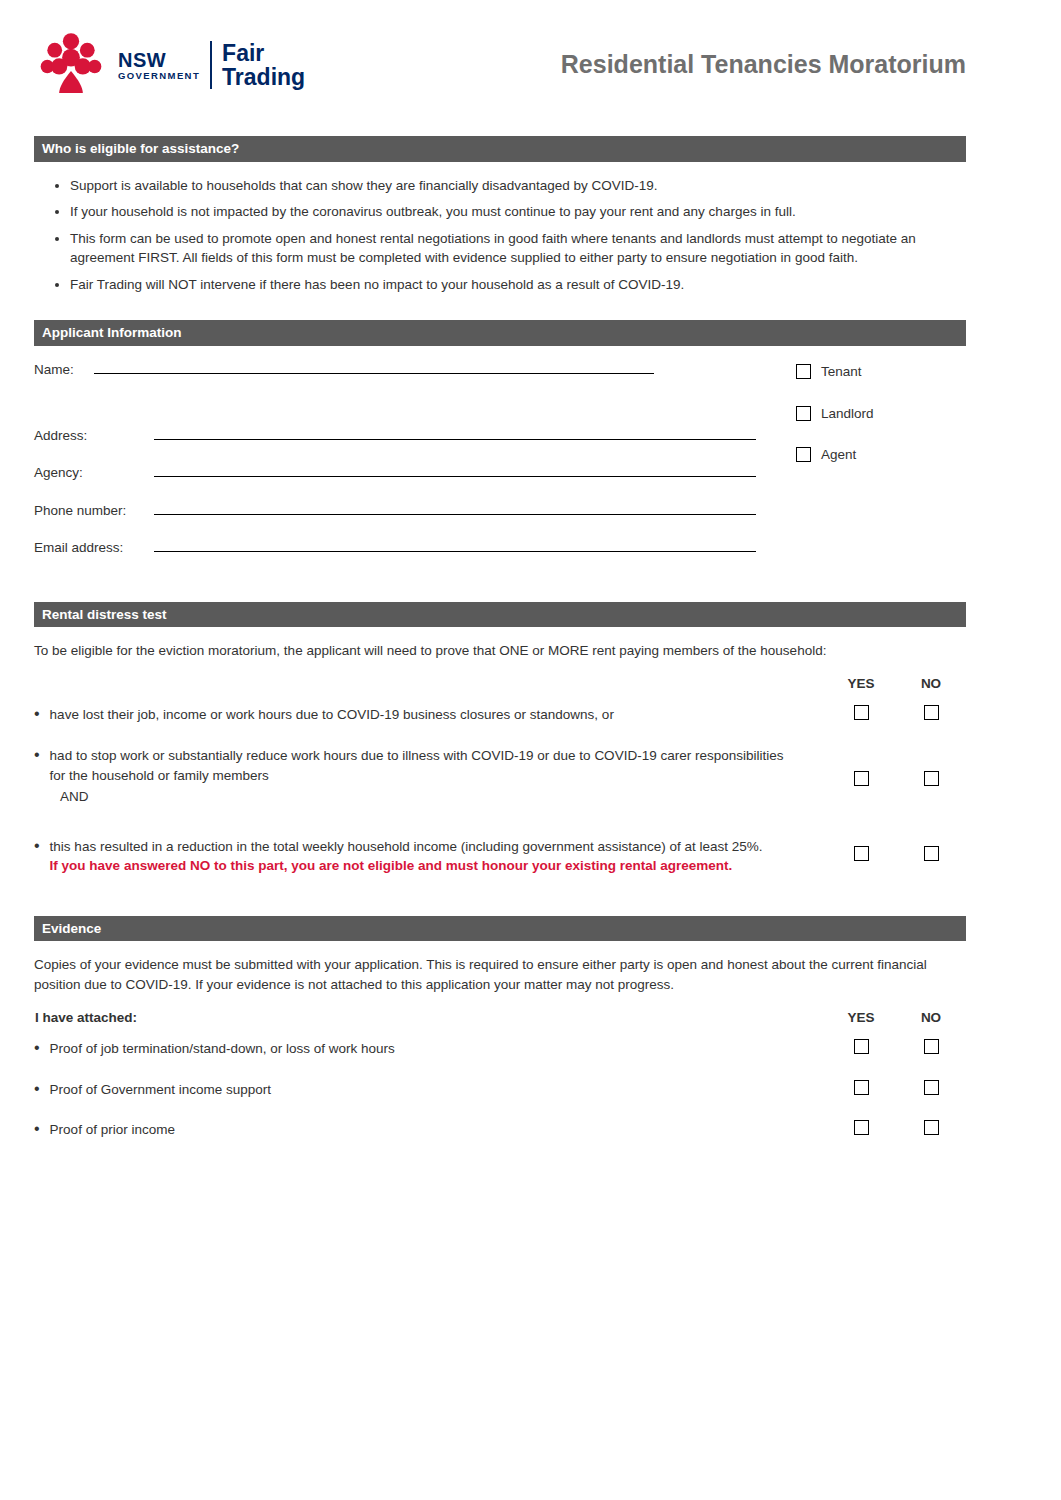NSW GOVERNMENT
Fair
Trading
Residential Tenancies Moratorium
Who is eligible for assistance?
Support is available to households that can show they are financially disadvantaged by COVID-19.
If your household is not impacted by the coronavirus outbreak, you must continue to pay your rent and any charges in full.
This form can be used to promote open and honest rental negotiations in good faith where tenants and landlords must attempt to negotiate an agreement FIRST. All fields of this form must be completed with evidence supplied to either party to ensure negotiation in good faith.
Fair Trading will NOT intervene if there has been no impact to your household as a result of COVID-19.
Applicant Information
Name:
Address:
Agency:
Phone number:
Email address:
Tenant
Landlord
Agent
Rental distress test
To be eligible for the eviction moratorium, the applicant will need to prove that ONE or MORE rent paying members of the household:
| | YES | NO |
| --- | --- | --- |
| have lost their job, income or work hours due to COVID-19 business closures or standowns, or | | |
| had to stop work or substantially reduce work hours due to illness with COVID-19 or due to COVID-19 carer responsibilities for the household or family members AND | | |
| this has resulted in a reduction in the total weekly household income (including government assistance) of at least 25%. If you have answered NO to this part, you are not eligible and must honour your existing rental agreement. | | |
Evidence
Copies of your evidence must be submitted with your application. This is required to ensure either party is open and honest about the current financial position due to COVID-19. If your evidence is not attached to this application your matter may not progress.
| I have attached: | YES | NO |
| --- | --- | --- |
| Proof of job termination/stand-down, or loss of work hours | | |
| Proof of Government income support | | |
| Proof of prior income | | |